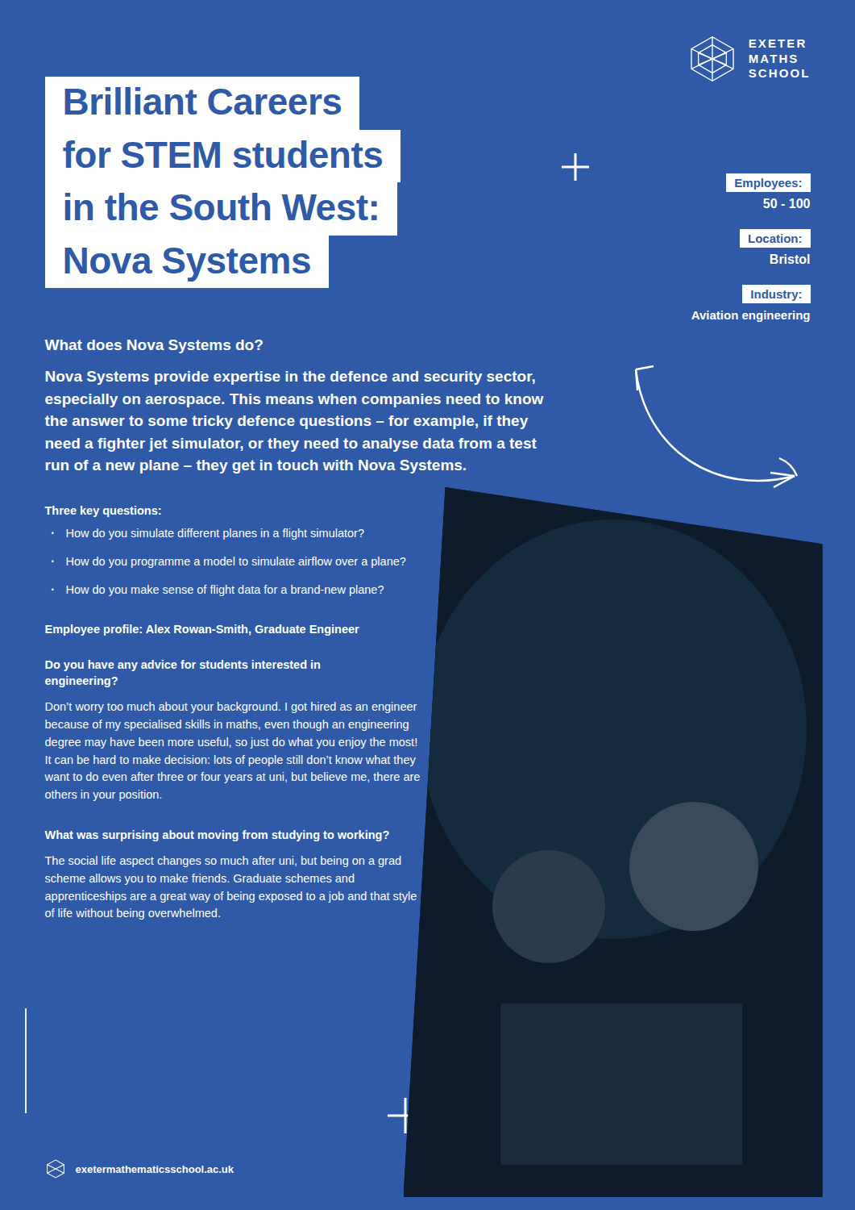Exeter
Maths
School
Brilliant Careers for STEM students in the South West: Nova Systems
Employees:
50 - 100
Location:
Bristol
Industry:
Aviation engineering
What does Nova Systems do?
Nova Systems provide expertise in the defence and security sector, especially on aerospace. This means when companies need to know the answer to some tricky defence questions – for example, if they need a fighter jet simulator, or they need to analyse data from a test run of a new plane – they get in touch with Nova Systems.
Three key questions:
How do you simulate different planes in a flight simulator?
How do you programme a model to simulate airflow over a plane?
How do you make sense of flight data for a brand-new plane?
Employee profile: Alex Rowan-Smith, Graduate Engineer
Do you have any advice for students interested in engineering?
Don’t worry too much about your background. I got hired as an engineer because of my specialised skills in maths, even though an engineering degree may have been more useful, so just do what you enjoy the most! It can be hard to make decision: lots of people still don’t know what they want to do even after three or four years at uni, but believe me, there are others in your position.
What was surprising about moving from studying to working?
The social life aspect changes so much after uni, but being on a grad scheme allows you to make friends. Graduate schemes and apprenticeships are a great way of being exposed to a job and that style of life without being overwhelmed.
exetermathematicsschool.ac.uk